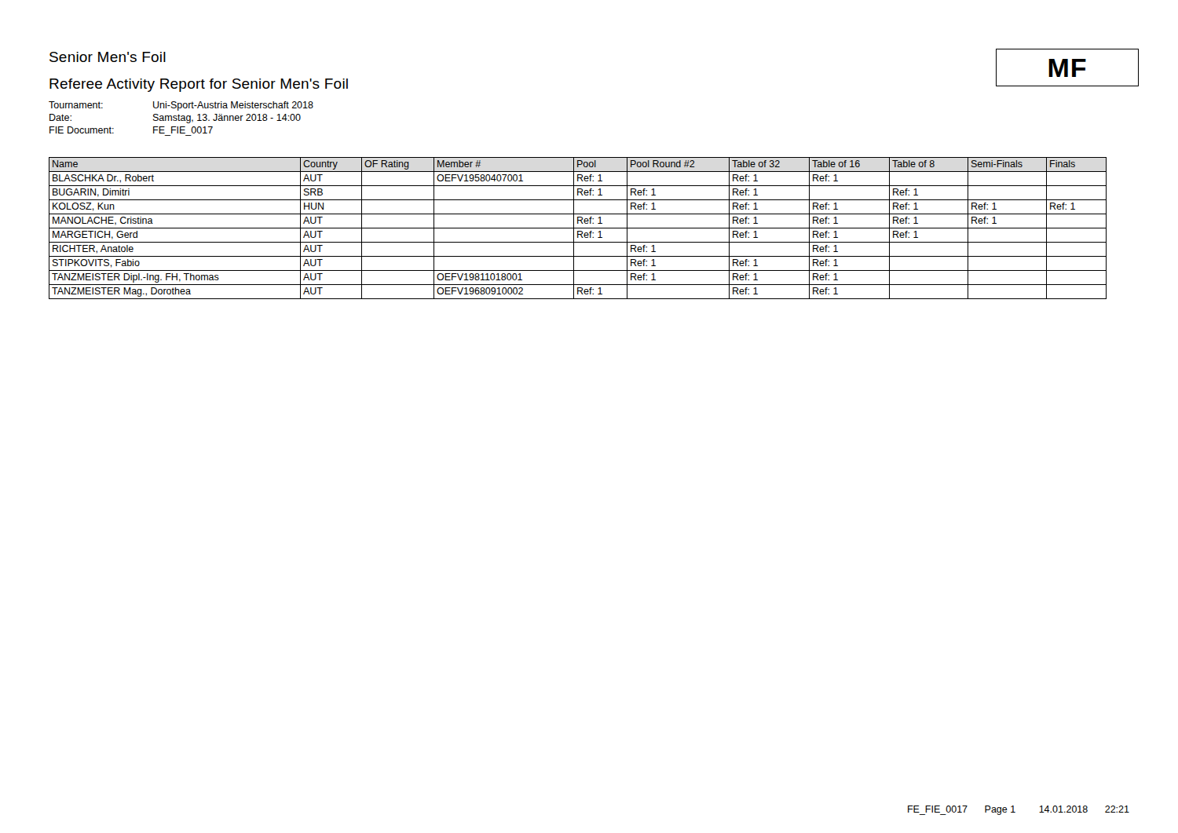Senior Men's Foil
Referee Activity Report for Senior Men's Foil
MF
| Tournament: | Uni-Sport-Austria Meisterschaft 2018 |
| Date: | Samstag, 13. Jänner 2018 - 14:00 |
| FIE Document: | FE_FIE_0017 |
| Name | Country | OF Rating | Member # | Pool | Pool Round #2 | Table of 32 | Table of 16 | Table of 8 | Semi-Finals | Finals |
| --- | --- | --- | --- | --- | --- | --- | --- | --- | --- | --- |
| BLASCHKA Dr., Robert | AUT | | OEFV19580407001 | Ref: 1 | | Ref: 1 | Ref: 1 | | | |
| BUGARIN, Dimitri | SRB | | | Ref: 1 | Ref: 1 | Ref: 1 | | Ref: 1 | | |
| KOLOSZ, Kun | HUN | | | | Ref: 1 | Ref: 1 | Ref: 1 | Ref: 1 | Ref: 1 | Ref: 1 |
| MANOLACHE, Cristina | AUT | | | Ref: 1 | | Ref: 1 | Ref: 1 | Ref: 1 | Ref: 1 | |
| MARGETICH, Gerd | AUT | | | Ref: 1 | | Ref: 1 | Ref: 1 | Ref: 1 | | |
| RICHTER, Anatole | AUT | | | | Ref: 1 | | Ref: 1 | | | |
| STIPKOVITS, Fabio | AUT | | | | Ref: 1 | Ref: 1 | Ref: 1 | | | |
| TANZMEISTER Dipl.-Ing. FH, Thomas | AUT | | OEFV19811018001 | | Ref: 1 | Ref: 1 | Ref: 1 | | | |
| TANZMEISTER Mag., Dorothea | AUT | | OEFV19680910002 | Ref: 1 | | Ref: 1 | Ref: 1 | | | |
FE_FIE_0017 Page 1 14.01.2018 22:21